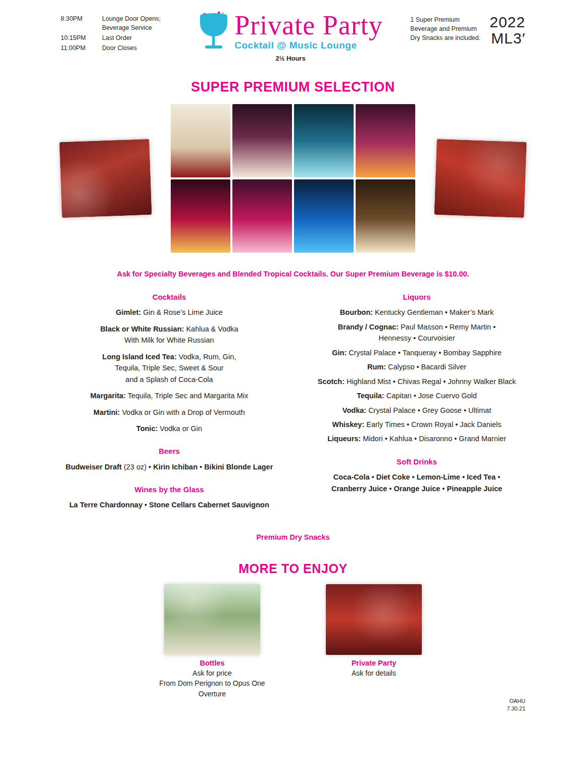| 8:30PM | Lounge Door Opens; Beverage Service |
| 10:15PM | Last Order |
| 11:00PM | Door Closes |
♪
Private Party
Cocktail @ Music Lounge
2½ Hours
1 Super Premium
Beverage and Premium
Dry Snacks are included.
2022
ML3′
SUPER PREMIUM SELECTION
Ask for Specialty Beverages and Blended Tropical Cocktails. Our Super Premium Beverage is $10.00.
Cocktails
Gimlet: Gin & Rose’s Lime Juice
Black or White Russian: Kahlua & Vodka
With Milk for White Russian
Long Island Iced Tea: Vodka, Rum, Gin,
Tequila, Triple Sec, Sweet & Sour
and a Splash of Coca-Cola
Margarita: Tequila, Triple Sec and Margarita Mix
Martini: Vodka or Gin with a Drop of Vermouth
Tonic: Vodka or Gin
Beers
Budweiser Draft (23 oz) • Kirin Ichiban • Bikini Blonde Lager
Wines by the Glass
La Terre Chardonnay • Stone Cellars Cabernet Sauvignon
Liquors
Bourbon: Kentucky Gentleman • Maker’s Mark
Brandy / Cognac: Paul Masson • Remy Martin •
Hennessy • Courvoisier
Gin: Crystal Palace • Tanqueray • Bombay Sapphire
Rum: Calypso • Bacardi Silver
Scotch: Highland Mist • Chivas Regal • Johnny Walker Black
Tequila: Capitan • Jose Cuervo Gold
Vodka: Crystal Palace • Grey Goose • Ultimat
Whiskey: Early Times • Crown Royal • Jack Daniels
Liqueurs: Midori • Kahlua • Disaronno • Grand Marnier
Soft Drinks
Coca-Cola • Diet Coke • Lemon-Lime • Iced Tea •
Cranberry Juice • Orange Juice • Pineapple Juice
Premium Dry Snacks
MORE TO ENJOY
Bottles
Ask for price
From Dom Perignon to Opus One Overture
Private Party
Ask for details
OAHU
7.30.21